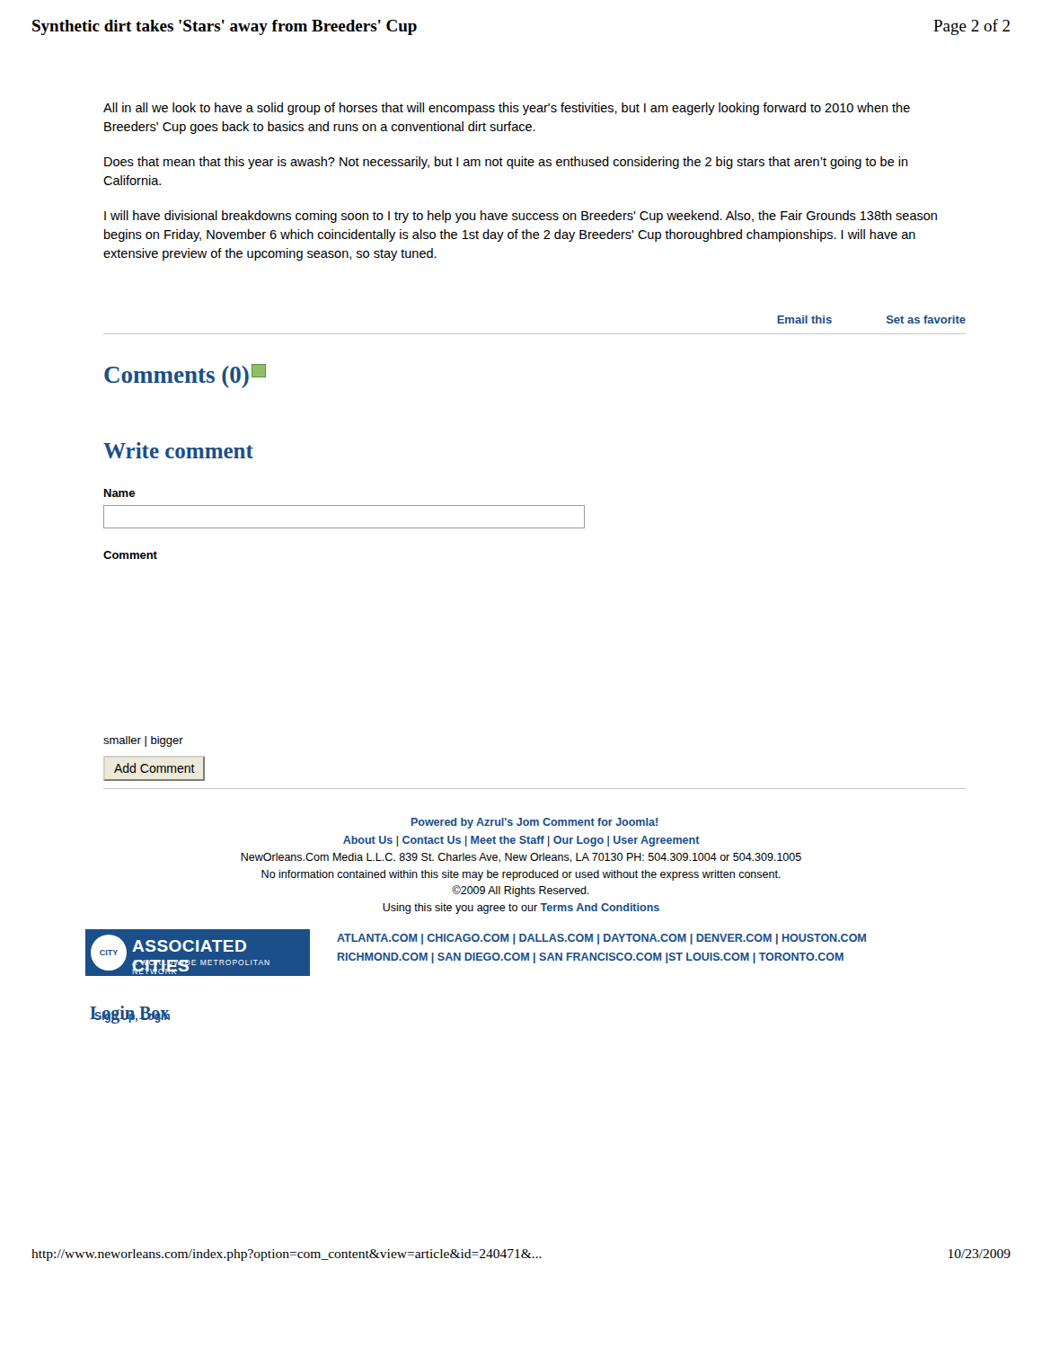Synthetic dirt takes 'Stars' away from Breeders' Cup
Page 2 of 2
All in all we look to have a solid group of horses that will encompass this year's festivities, but I am eagerly looking forward to 2010 when the Breeders' Cup goes back to basics and runs on a conventional dirt surface.
Does that mean that this year is awash? Not necessarily, but I am not quite as enthused considering the 2 big stars that aren’t going to be in California.
I will have divisional breakdowns coming soon to I try to help you have success on Breeders' Cup weekend. Also, the Fair Grounds 138th season begins on Friday, November 6 which coincidentally is also the 1st day of the 2 day Breeders' Cup thoroughbred championships. I will have an extensive preview of the upcoming season, so stay tuned.
Email this Set as favorite
Comments (0)
Write comment
Name Comment
smaller | bigger
Add Comment
Powered by Azrul's Jom Comment for Joomla!
About Us | Contact Us | Meet the Staff | Our Logo | User Agreement
NewOrleans.Com Media L.L.C. 839 St. Charles Ave, New Orleans, LA 70130 PH: 504.309.1004 or 504.309.1005
No information contained within this site may be reproduced or used without the express written consent.
©2009 All Rights Reserved.
Using this site you agree to our Terms And Conditions
CITY
ASSOCIATED CITIES
A WORLDWIDE METROPOLITAN NETWORK
ATLANTA.COM | CHICAGO.COM | DALLAS.COM | DAYTONA.COM | DENVER.COM | HOUSTON.COM
RICHMOND.COM | SAN DIEGO.COM | SAN FRANCISCO.COM |ST LOUIS.COM | TORONTO.COM
Login Box
Sign Up, Login
http://www.neworleans.com/index.php?option=com_content&view=article&id=240471&...
10/23/2009